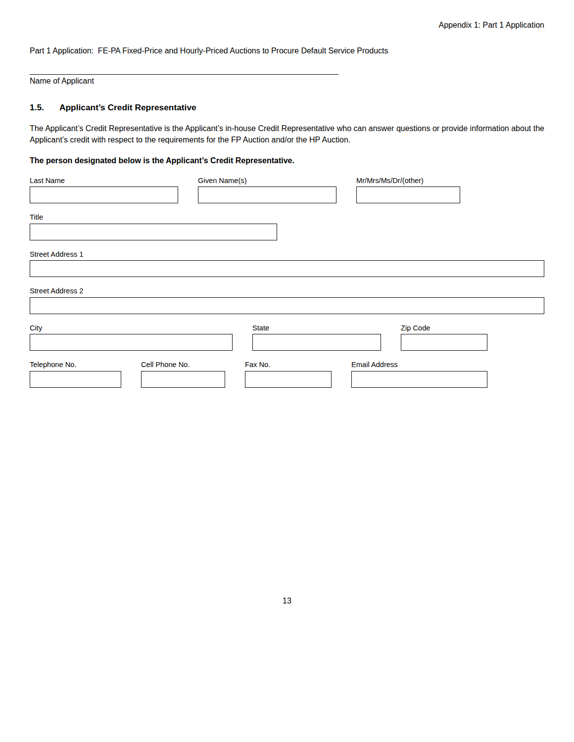Appendix 1: Part 1 Application
Part 1 Application: FE-PA Fixed-Price and Hourly-Priced Auctions to Procure Default Service Products
Name of Applicant
1.5. Applicant’s Credit Representative
The Applicant’s Credit Representative is the Applicant’s in-house Credit Representative who can answer questions or provide information about the Applicant’s credit with respect to the requirements for the FP Auction and/or the HP Auction.
The person designated below is the Applicant’s Credit Representative.
Last Name
Given Name(s)
Mr/Mrs/Ms/Dr/(other)
Title
Street Address 1
Street Address 2
City
State
Zip Code
Telephone No.
Cell Phone No.
Fax No.
Email Address
13